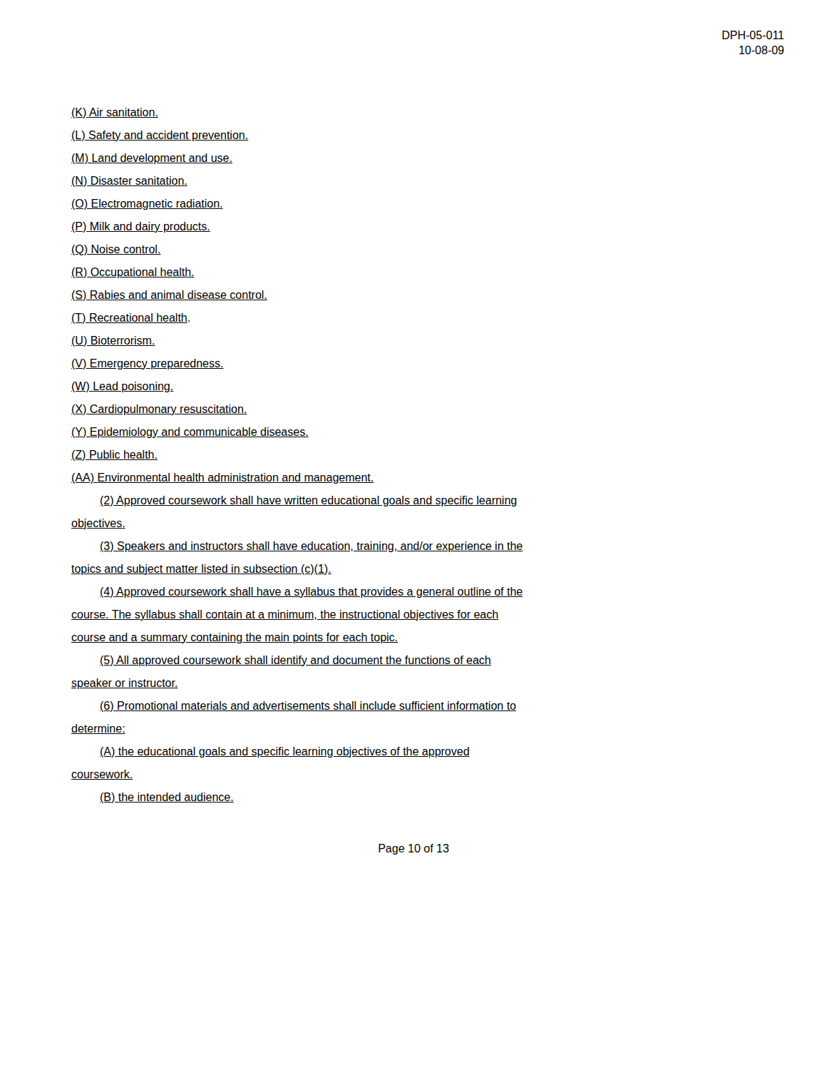DPH-05-011
10-08-09
(K) Air sanitation.
(L) Safety and accident prevention.
(M) Land development and use.
(N) Disaster sanitation.
(O) Electromagnetic radiation.
(P) Milk and dairy products.
(Q) Noise control.
(R) Occupational health.
(S) Rabies and animal disease control.
(T) Recreational health.
(U) Bioterrorism.
(V) Emergency preparedness.
(W) Lead poisoning.
(X) Cardiopulmonary resuscitation.
(Y) Epidemiology and communicable diseases.
(Z) Public health.
(AA) Environmental health administration and management.
(2) Approved coursework shall have written educational goals and specific learning
objectives.
(3) Speakers and instructors shall have education, training, and/or experience in the
topics and subject matter listed in subsection (c)(1).
(4) Approved coursework shall have a syllabus that provides a general outline of the
course. The syllabus shall contain at a minimum, the instructional objectives for each
course and a summary containing the main points for each topic.
(5) All approved coursework shall identify and document the functions of each
speaker or instructor.
(6) Promotional materials and advertisements shall include sufficient information to
determine:
(A) the educational goals and specific learning objectives of the approved
coursework.
(B) the intended audience.
Page 10 of 13